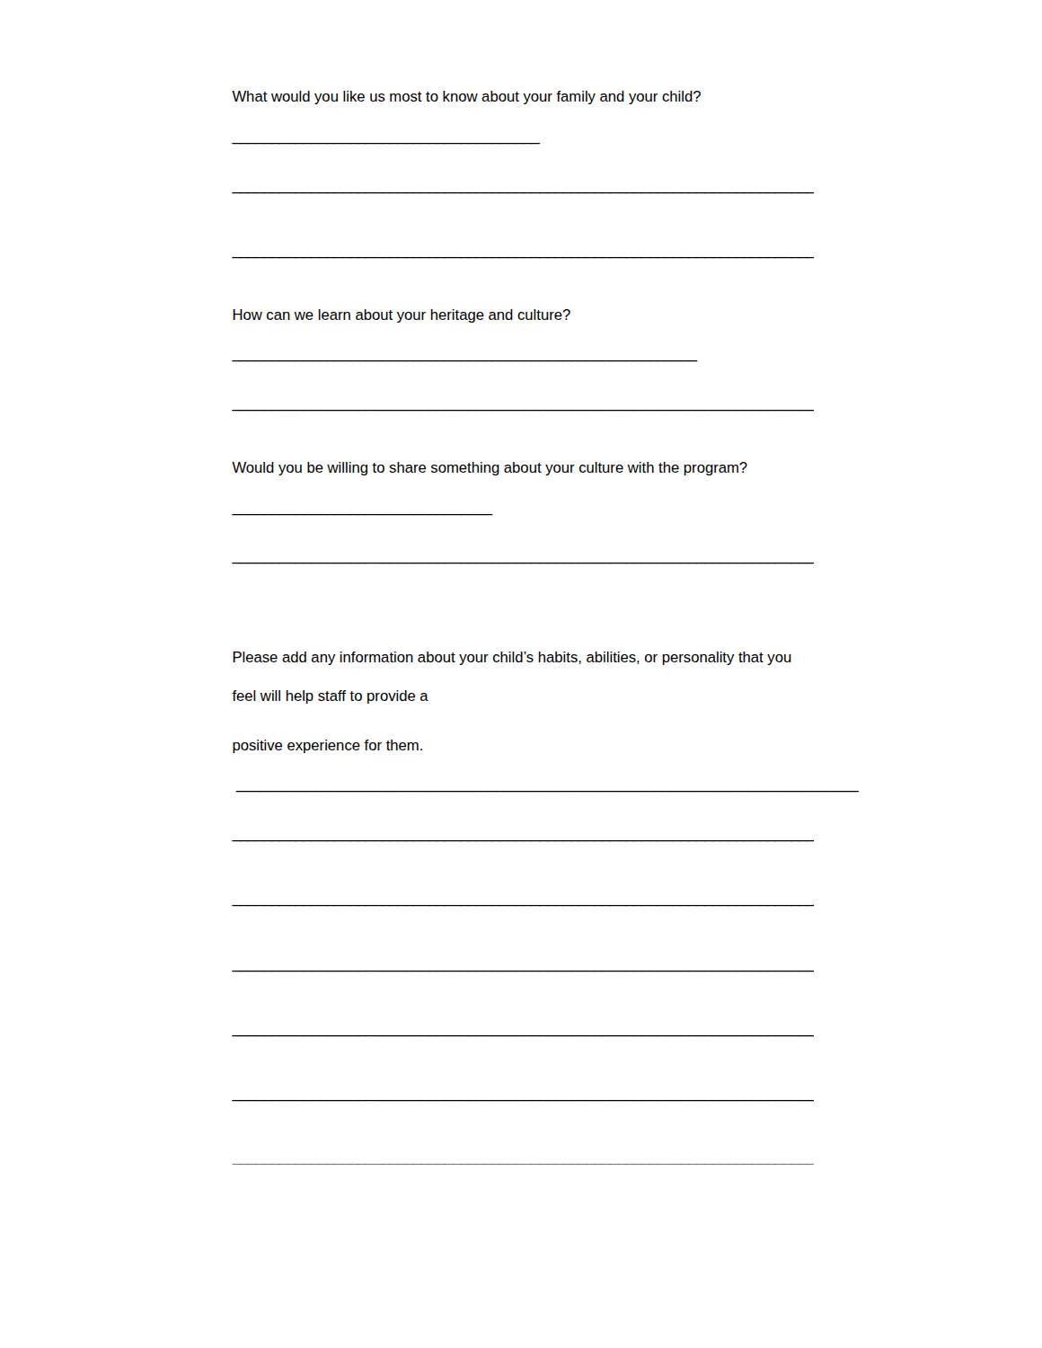What would you like us most to know about your family and your child? _______________________________________
_____________________________________________________________________________________________________________ _____________________________________________________________________________________________________________
How can we learn about your heritage and culture? ___________________________________________________________
_____________________________________________________________________________________________________________
Would you be willing to share something about your culture with the program?_________________________________
_____________________________________________________________________________________________________________
Please add any information about your child’s habits, abilities, or personality that you feel will help staff to provide a
positive experience for them. _______________________________________________________________________________
_____________________________________________________________________________________________________________ _____________________________________________________________________________________________________________ _____________________________________________________________________________________________________________ _____________________________________________________________________________________________________________ _____________________________________________________________________________________________________________ _____________________________________________________________________________________________________________